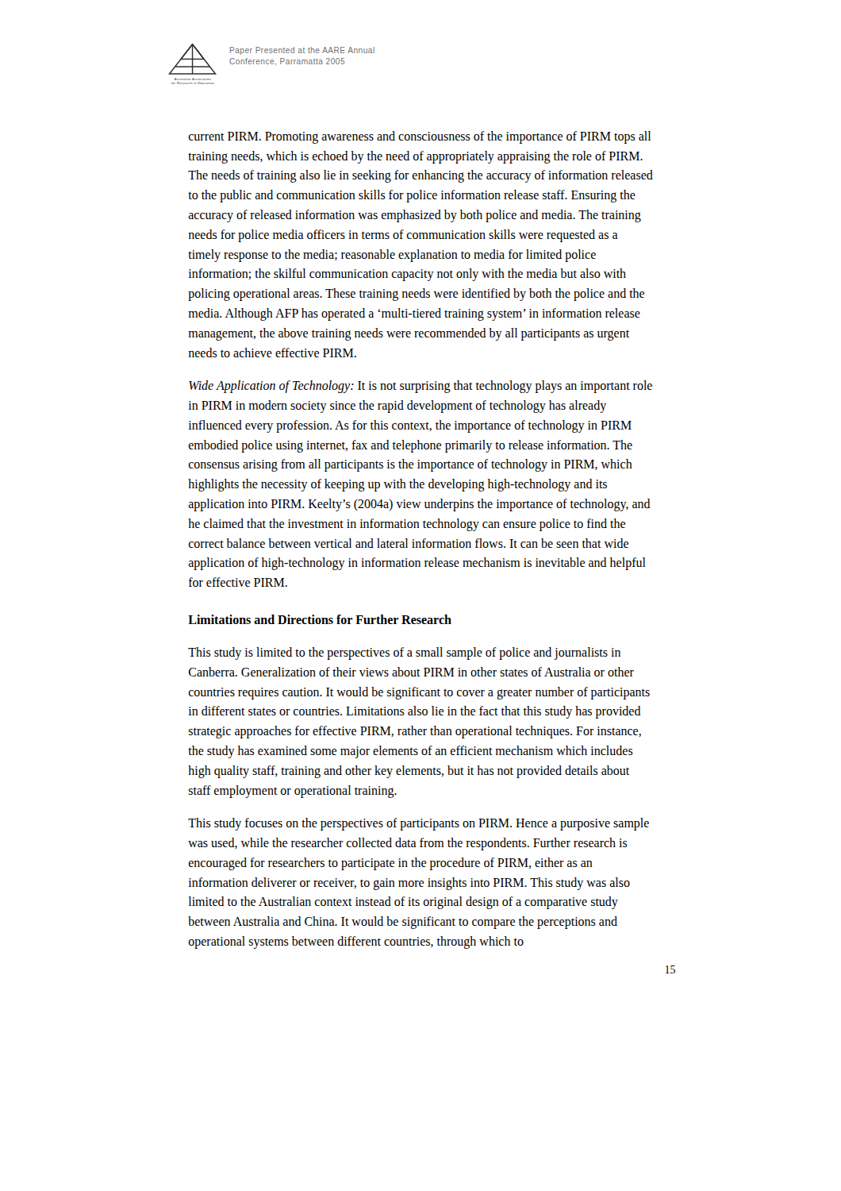Australian Association
for Research in Education
Paper Presented at the AARE Annual
Conference, Parramatta 2005
current PIRM. Promoting awareness and consciousness of the importance of PIRM tops all training needs, which is echoed by the need of appropriately appraising the role of PIRM. The needs of training also lie in seeking for enhancing the accuracy of information released to the public and communication skills for police information release staff. Ensuring the accuracy of released information was emphasized by both police and media. The training needs for police media officers in terms of communication skills were requested as a timely response to the media; reasonable explanation to media for limited police information; the skilful communication capacity not only with the media but also with policing operational areas. These training needs were identified by both the police and the media. Although AFP has operated a ‘multi-tiered training system’ in information release management, the above training needs were recommended by all participants as urgent needs to achieve effective PIRM.
Wide Application of Technology: It is not surprising that technology plays an important role in PIRM in modern society since the rapid development of technology has already influenced every profession. As for this context, the importance of technology in PIRM embodied police using internet, fax and telephone primarily to release information. The consensus arising from all participants is the importance of technology in PIRM, which highlights the necessity of keeping up with the developing high-technology and its application into PIRM. Keelty’s (2004a) view underpins the importance of technology, and he claimed that the investment in information technology can ensure police to find the correct balance between vertical and lateral information flows. It can be seen that wide application of high-technology in information release mechanism is inevitable and helpful for effective PIRM.
Limitations and Directions for Further Research
This study is limited to the perspectives of a small sample of police and journalists in Canberra. Generalization of their views about PIRM in other states of Australia or other countries requires caution. It would be significant to cover a greater number of participants in different states or countries. Limitations also lie in the fact that this study has provided strategic approaches for effective PIRM, rather than operational techniques. For instance, the study has examined some major elements of an efficient mechanism which includes high quality staff, training and other key elements, but it has not provided details about staff employment or operational training.
This study focuses on the perspectives of participants on PIRM. Hence a purposive sample was used, while the researcher collected data from the respondents. Further research is encouraged for researchers to participate in the procedure of PIRM, either as an information deliverer or receiver, to gain more insights into PIRM. This study was also limited to the Australian context instead of its original design of a comparative study between Australia and China. It would be significant to compare the perceptions and operational systems between different countries, through which to
15